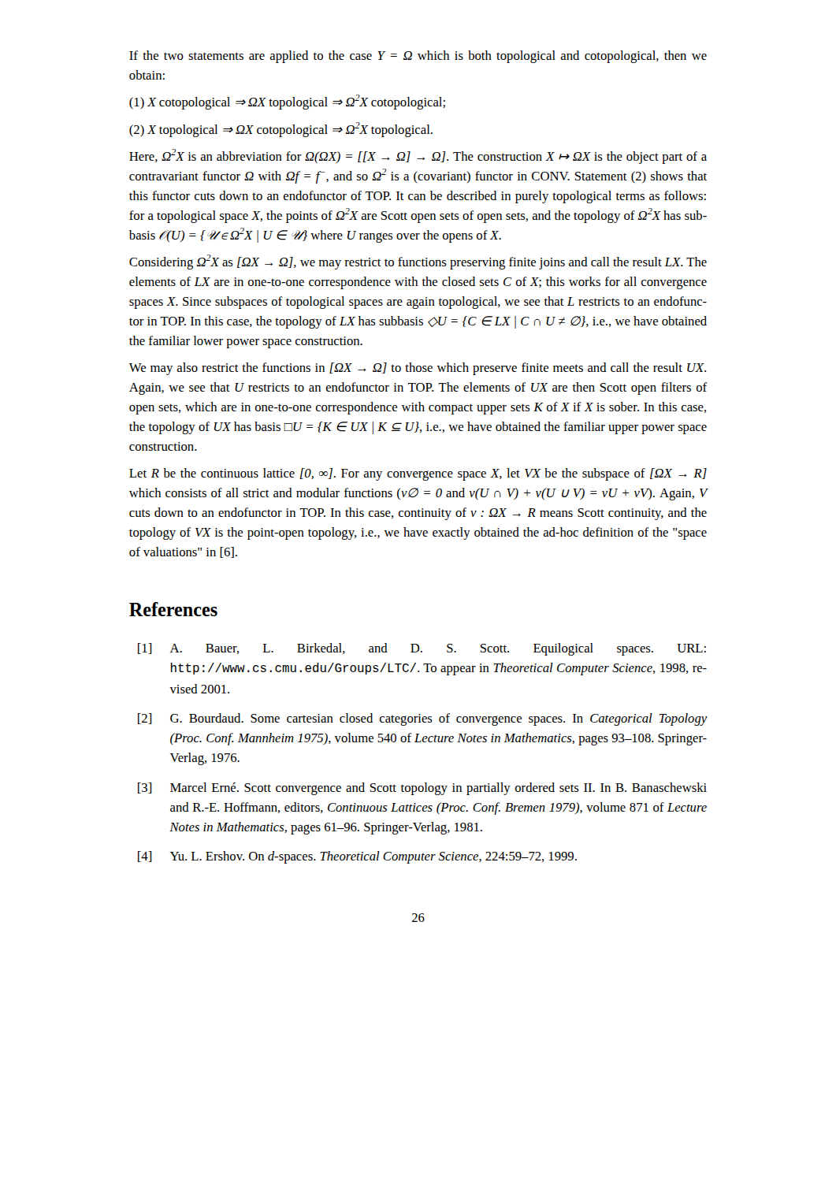If the two statements are applied to the case Y = Ω which is both topological and cotopological, then we obtain:
(1) X cotopological ⇒ ΩX topological ⇒ Ω2X cotopological;
(2) X topological ⇒ ΩX cotopological ⇒ Ω2X topological.
Here, Ω2X is an abbreviation for Ω(ΩX) = [[X → Ω] → Ω]. The construction X ↦ ΩX is the object part of a contravariant functor Ω with Ωf = f−, and so Ω2 is a (covariant) functor in CONV. Statement (2) shows that this functor cuts down to an endofunctor of TOP. It can be described in purely topological terms as follows: for a topological space X, the points of Ω2X are Scott open sets of open sets, and the topology of Ω2X has subbasis 𝒪(U) = {𝒰 ∈ Ω2X | U ∈ 𝒰} where U ranges over the opens of X.
Considering Ω2X as [ΩX → Ω], we may restrict to functions preserving finite joins and call the result LX. The elements of LX are in one-to-one correspondence with the closed sets C of X; this works for all convergence spaces X. Since subspaces of topological spaces are again topological, we see that L restricts to an endofunctor in TOP. In this case, the topology of LX has subbasis ◇U = {C ∈ LX | C ∩ U ≠ ∅}, i.e., we have obtained the familiar lower power space construction.
We may also restrict the functions in [ΩX → Ω] to those which preserve finite meets and call the result UX. Again, we see that U restricts to an endofunctor in TOP. The elements of UX are then Scott open filters of open sets, which are in one-to-one correspondence with compact upper sets K of X if X is sober. In this case, the topology of UX has basis □U = {K ∈ UX | K ⊆ U}, i.e., we have obtained the familiar upper power space construction.
Let R be the continuous lattice [0, ∞]. For any convergence space X, let VX be the subspace of [ΩX → R] which consists of all strict and modular functions (ν∅ = 0 and ν(U ∩ V) + ν(U ∪ V) = νU + νV). Again, V cuts down to an endofunctor in TOP. In this case, continuity of ν : ΩX → R means Scott continuity, and the topology of VX is the point-open topology, i.e., we have exactly obtained the ad-hoc definition of the "space of valuations" in [6].
References
[1] A. Bauer, L. Birkedal, and D. S. Scott. Equilogical spaces. URL: http://www.cs.cmu.edu/Groups/LTC/. To appear in Theoretical Computer Science, 1998, revised 2001.
[2] G. Bourdaud. Some cartesian closed categories of convergence spaces. In Categorical Topology (Proc. Conf. Mannheim 1975), volume 540 of Lecture Notes in Mathematics, pages 93–108. Springer-Verlag, 1976.
[3] Marcel Erné. Scott convergence and Scott topology in partially ordered sets II. In B. Banaschewski and R.-E. Hoffmann, editors, Continuous Lattices (Proc. Conf. Bremen 1979), volume 871 of Lecture Notes in Mathematics, pages 61–96. Springer-Verlag, 1981.
[4] Yu. L. Ershov. On d-spaces. Theoretical Computer Science, 224:59–72, 1999.
26